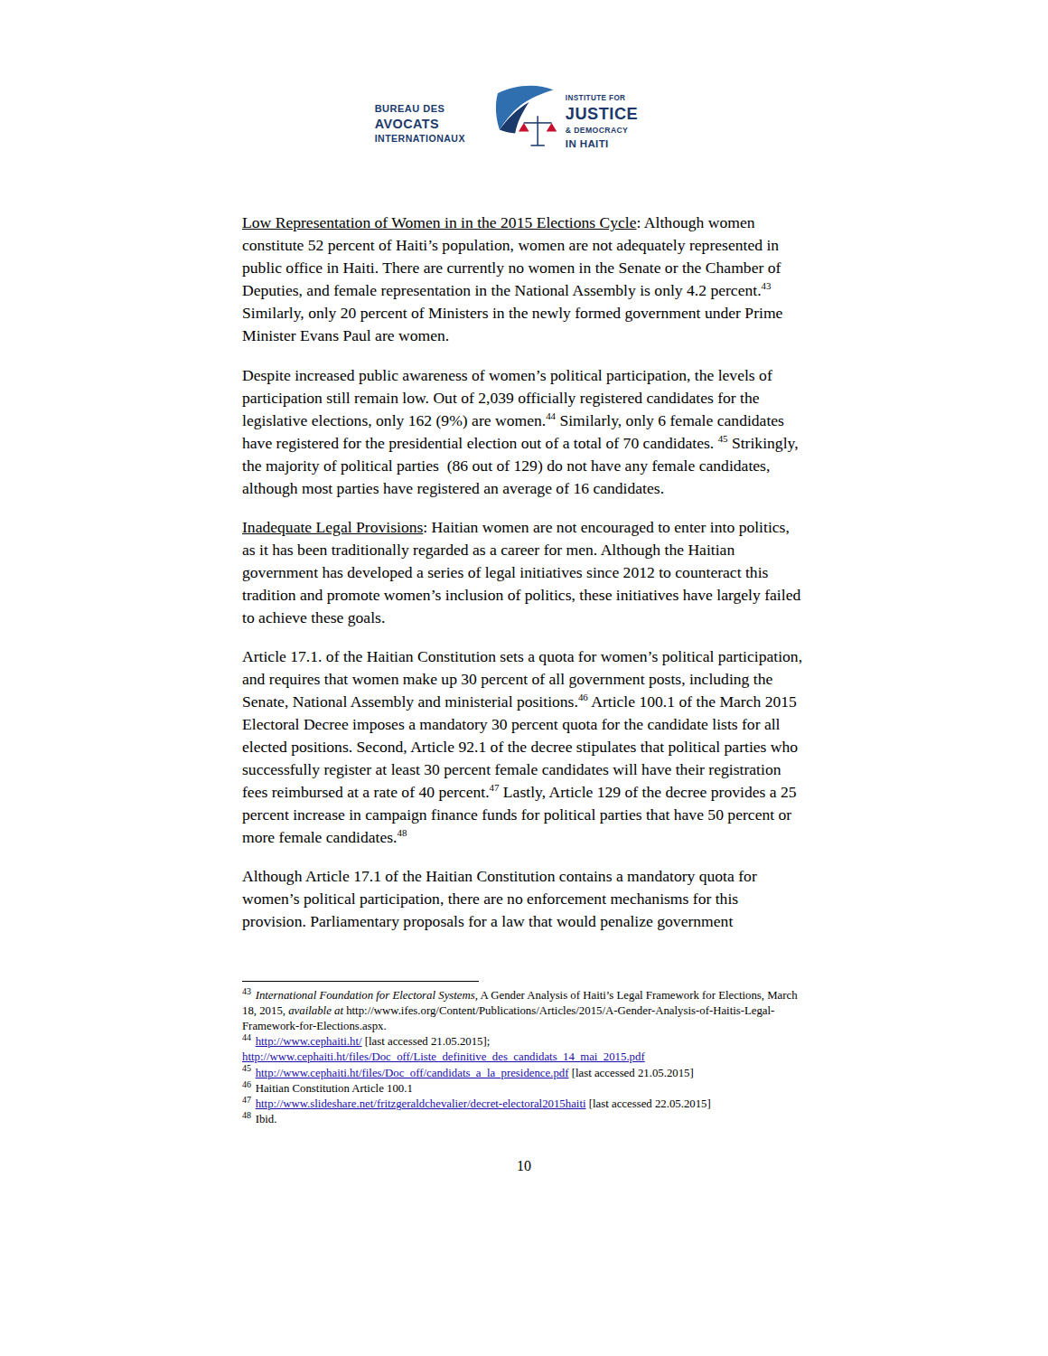BUREAU DES AVOCATS INTERNATIONAUX INSTITUTE FOR JUSTICE & DEMOCRACY IN HAITI
Low Representation of Women in in the 2015 Elections Cycle: Although women constitute 52 percent of Haiti’s population, women are not adequately represented in public office in Haiti. There are currently no women in the Senate or the Chamber of Deputies, and female representation in the National Assembly is only 4.2 percent.43 Similarly, only 20 percent of Ministers in the newly formed government under Prime Minister Evans Paul are women.
Despite increased public awareness of women’s political participation, the levels of participation still remain low. Out of 2,039 officially registered candidates for the legislative elections, only 162 (9%) are women.44 Similarly, only 6 female candidates have registered for the presidential election out of a total of 70 candidates. 45 Strikingly, the majority of political parties (86 out of 129) do not have any female candidates, although most parties have registered an average of 16 candidates.
Inadequate Legal Provisions: Haitian women are not encouraged to enter into politics, as it has been traditionally regarded as a career for men. Although the Haitian government has developed a series of legal initiatives since 2012 to counteract this tradition and promote women’s inclusion of politics, these initiatives have largely failed to achieve these goals.
Article 17.1. of the Haitian Constitution sets a quota for women’s political participation, and requires that women make up 30 percent of all government posts, including the Senate, National Assembly and ministerial positions.46 Article 100.1 of the March 2015 Electoral Decree imposes a mandatory 30 percent quota for the candidate lists for all elected positions. Second, Article 92.1 of the decree stipulates that political parties who successfully register at least 30 percent female candidates will have their registration fees reimbursed at a rate of 40 percent.47 Lastly, Article 129 of the decree provides a 25 percent increase in campaign finance funds for political parties that have 50 percent or more female candidates.48
Although Article 17.1 of the Haitian Constitution contains a mandatory quota for women’s political participation, there are no enforcement mechanisms for this provision. Parliamentary proposals for a law that would penalize government
43 International Foundation for Electoral Systems, A Gender Analysis of Haiti’s Legal Framework for Elections, March 18, 2015, available at http://www.ifes.org/Content/Publications/Articles/2015/A-Gender-Analysis-of-Haitis-Legal-Framework-for-Elections.aspx.
44 http://www.cephaiti.ht/ [last accessed 21.05.2015];
http://www.cephaiti.ht/files/Doc_off/Liste_definitive_des_candidats_14_mai_2015.pdf
45 http://www.cephaiti.ht/files/Doc_off/candidats_a_la_presidence.pdf [last accessed 21.05.2015]
46 Haitian Constitution Article 100.1
47 http://www.slideshare.net/fritzgeraldchevalier/decret-electoral2015haiti [last accessed 22.05.2015]
48 Ibid.
10